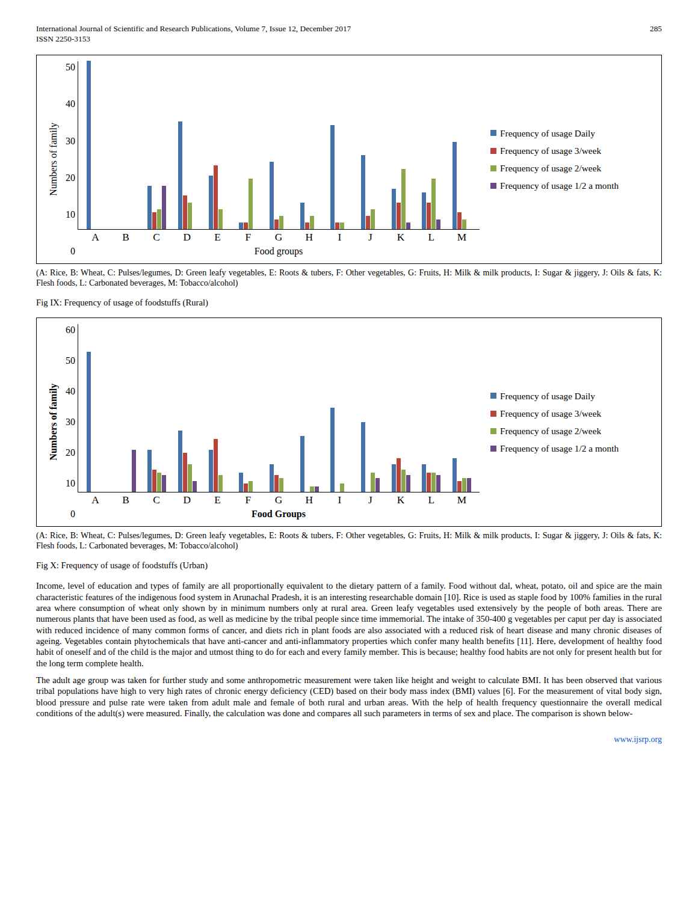International Journal of Scientific and Research Publications, Volume 7, Issue 12, December 2017
ISSN 2250-3153
285
Numbers of family
50 40 30 20 10 0
ABCDEFGHIJKLM
Food groups
Frequency of usage Daily
Frequency of usage 3/week
Frequency of usage 2/week
Frequency of usage 1/2 a month
(A: Rice, B: Wheat, C: Pulses/legumes, D: Green leafy vegetables, E: Roots & tubers, F: Other vegetables, G: Fruits, H: Milk & milk products, I: Sugar & jiggery, J: Oils & fats, K: Flesh foods, L: Carbonated beverages, M: Tobacco/alcohol)
Fig IX: Frequency of usage of foodstuffs (Rural)
Numbers of family
60 50 40 30 20 10 0
ABCDEFGHIJKLM
Food Groups
Frequency of usage Daily
Frequency of usage 3/week
Frequency of usage 2/week
Frequency of usage 1/2 a month
(A: Rice, B: Wheat, C: Pulses/legumes, D: Green leafy vegetables, E: Roots & tubers, F: Other vegetables, G: Fruits, H: Milk & milk products, I: Sugar & jiggery, J: Oils & fats, K: Flesh foods, L: Carbonated beverages, M: Tobacco/alcohol)
Fig X: Frequency of usage of foodstuffs (Urban)
Income, level of education and types of family are all proportionally equivalent to the dietary pattern of a family. Food without dal, wheat, potato, oil and spice are the main characteristic features of the indigenous food system in Arunachal Pradesh, it is an interesting researchable domain [10]. Rice is used as staple food by 100% families in the rural area where consumption of wheat only shown by in minimum numbers only at rural area. Green leafy vegetables used extensively by the people of both areas. There are numerous plants that have been used as food, as well as medicine by the tribal people since time immemorial. The intake of 350-400 g vegetables per caput per day is associated with reduced incidence of many common forms of cancer, and diets rich in plant foods are also associated with a reduced risk of heart disease and many chronic diseases of ageing. Vegetables contain phytochemicals that have anti-cancer and anti-inflammatory properties which confer many health benefits [11]. Here, development of healthy food habit of oneself and of the child is the major and utmost thing to do for each and every family member. This is because; healthy food habits are not only for present health but for the long term complete health.
The adult age group was taken for further study and some anthropometric measurement were taken like height and weight to calculate BMI. It has been observed that various tribal populations have high to very high rates of chronic energy deficiency (CED) based on their body mass index (BMI) values [6]. For the measurement of vital body sign, blood pressure and pulse rate were taken from adult male and female of both rural and urban areas. With the help of health frequency questionnaire the overall medical conditions of the adult(s) were measured. Finally, the calculation was done and compares all such parameters in terms of sex and place. The comparison is shown below-
www.ijsrp.org